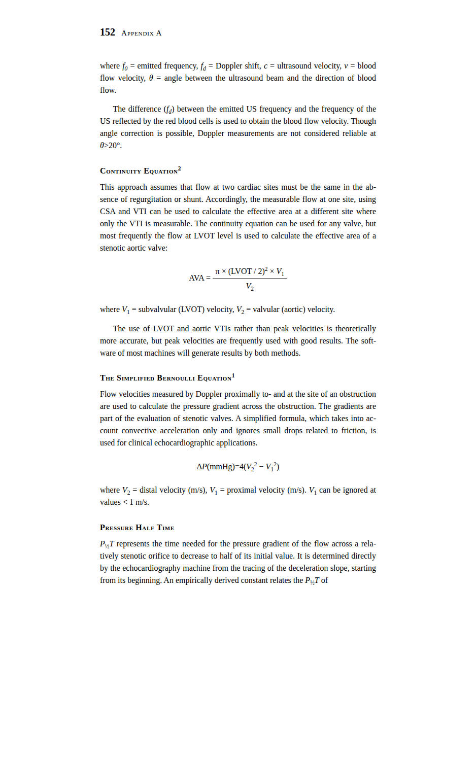152 Appendix A
where f0 = emitted frequency, fd = Doppler shift, c = ultrasound velocity, v = blood flow velocity, θ = angle between the ultrasound beam and the direction of blood flow.
The difference (fd) between the emitted US frequency and the frequency of the US reflected by the red blood cells is used to obtain the blood flow velocity. Though angle correction is possible, Doppler measurements are not considered reliable at θ>20°.
Continuity Equation2
This approach assumes that flow at two cardiac sites must be the same in the absence of regurgitation or shunt. Accordingly, the measurable flow at one site, using CSA and VTI can be used to calculate the effective area at a different site where only the VTI is measurable. The continuity equation can be used for any valve, but most frequently the flow at LVOT level is used to calculate the effective area of a stenotic aortic valve:
AVA = π × (LVOT / 2)2 × V1 V2
where V1 = subvalvular (LVOT) velocity, V2 = valvular (aortic) velocity.
The use of LVOT and aortic VTIs rather than peak velocities is theoretically more accurate, but peak velocities are frequently used with good results. The software of most machines will generate results by both methods.
The Simplified Bernoulli Equation1
Flow velocities measured by Doppler proximally to- and at the site of an obstruction are used to calculate the pressure gradient across the obstruction. The gradients are part of the evaluation of stenotic valves. A simplified formula, which takes into account convective acceleration only and ignores small drops related to friction, is used for clinical echocardiographic applications.
ΔP(mmHg)=4(V22 − V12)
where V2 = distal velocity (m/s), V1 = proximal velocity (m/s). V1 can be ignored at values < 1 m/s.
Pressure Half Time
P½T represents the time needed for the pressure gradient of the flow across a relatively stenotic orifice to decrease to half of its initial value. It is determined directly by the echocardiography machine from the tracing of the deceleration slope, starting from its beginning. An empirically derived constant relates the P½T of